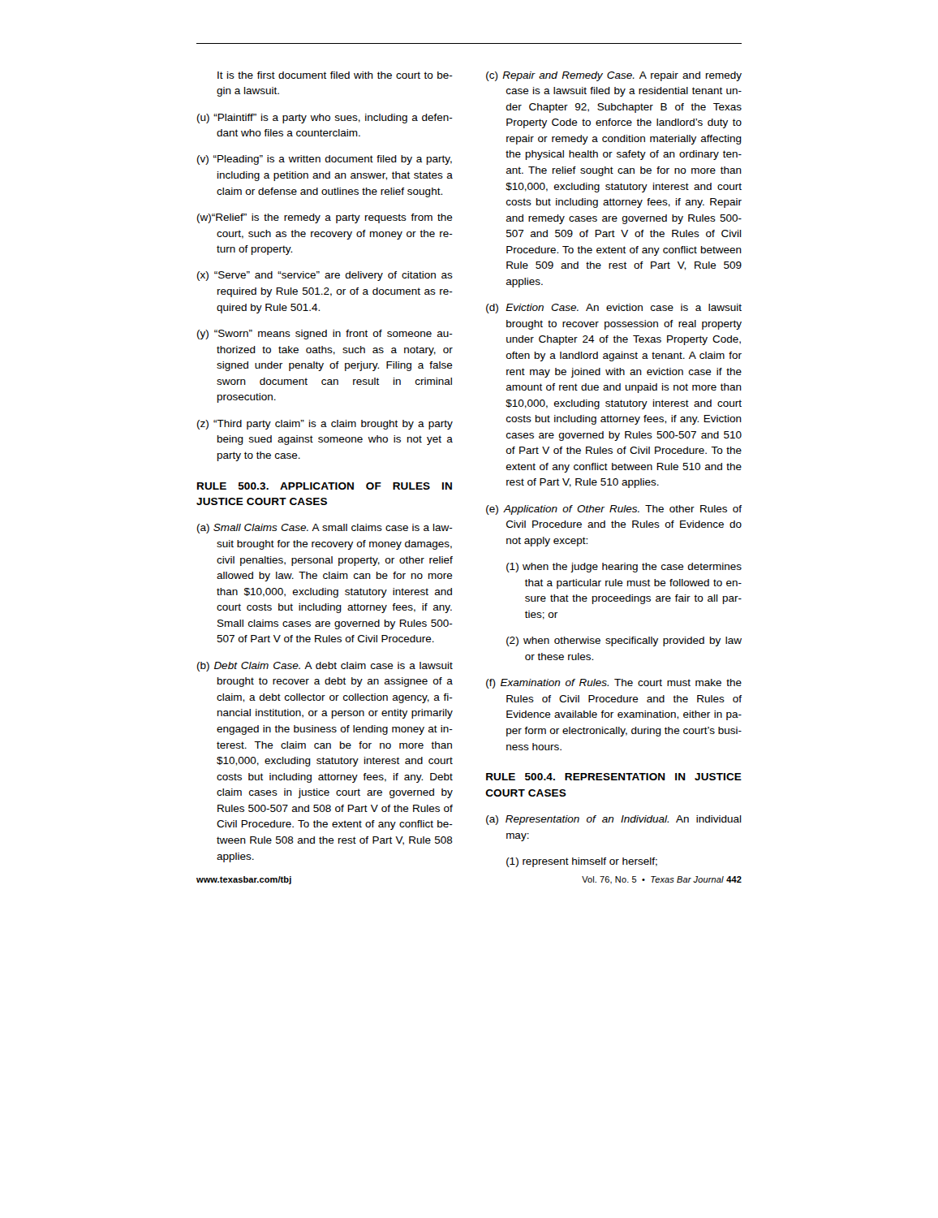It is the first document filed with the court to begin a lawsuit.
(u) “Plaintiff” is a party who sues, including a defendant who files a counterclaim.
(v) “Pleading” is a written document filed by a party, including a petition and an answer, that states a claim or defense and outlines the relief sought.
(w)“Relief” is the remedy a party requests from the court, such as the recovery of money or the return of property.
(x) “Serve” and “service” are delivery of citation as required by Rule 501.2, or of a document as required by Rule 501.4.
(y) “Sworn” means signed in front of someone authorized to take oaths, such as a notary, or signed under penalty of perjury. Filing a false sworn document can result in criminal prosecution.
(z) “Third party claim” is a claim brought by a party being sued against someone who is not yet a party to the case.
Rule 500.3. Application of Rules in Justice Court Cases
(a) Small Claims Case. A small claims case is a lawsuit brought for the recovery of money damages, civil penalties, personal property, or other relief allowed by law. The claim can be for no more than $10,000, excluding statutory interest and court costs but including attorney fees, if any. Small claims cases are governed by Rules 500-507 of Part V of the Rules of Civil Procedure.
(b) Debt Claim Case. A debt claim case is a lawsuit brought to recover a debt by an assignee of a claim, a debt collector or collection agency, a financial institution, or a person or entity primarily engaged in the business of lending money at interest. The claim can be for no more than $10,000, excluding statutory interest and court costs but including attorney fees, if any. Debt claim cases in justice court are governed by Rules 500-507 and 508 of Part V of the Rules of Civil Procedure. To the extent of any conflict between Rule 508 and the rest of Part V, Rule 508 applies.
(c) Repair and Remedy Case. A repair and remedy case is a lawsuit filed by a residential tenant under Chapter 92, Subchapter B of the Texas Property Code to enforce the landlord’s duty to repair or remedy a condition materially affecting the physical health or safety of an ordinary tenant. The relief sought can be for no more than $10,000, excluding statutory interest and court costs but including attorney fees, if any. Repair and remedy cases are governed by Rules 500-507 and 509 of Part V of the Rules of Civil Procedure. To the extent of any conflict between Rule 509 and the rest of Part V, Rule 509 applies.
(d) Eviction Case. An eviction case is a lawsuit brought to recover possession of real property under Chapter 24 of the Texas Property Code, often by a landlord against a tenant. A claim for rent may be joined with an eviction case if the amount of rent due and unpaid is not more than $10,000, excluding statutory interest and court costs but including attorney fees, if any. Eviction cases are governed by Rules 500-507 and 510 of Part V of the Rules of Civil Procedure. To the extent of any conflict between Rule 510 and the rest of Part V, Rule 510 applies.
(e) Application of Other Rules. The other Rules of Civil Procedure and the Rules of Evidence do not apply except:
(1) when the judge hearing the case determines that a particular rule must be followed to ensure that the proceedings are fair to all parties; or
(2) when otherwise specifically provided by law or these rules.
(f) Examination of Rules. The court must make the Rules of Civil Procedure and the Rules of Evidence available for examination, either in paper form or electronically, during the court’s business hours.
Rule 500.4. Representation in Justice Court Cases
(a) Representation of an Individual. An individual may:
(1) represent himself or herself;
www.texasbar.com/tbj
Vol. 76, No. 5 • Texas Bar Journal 442